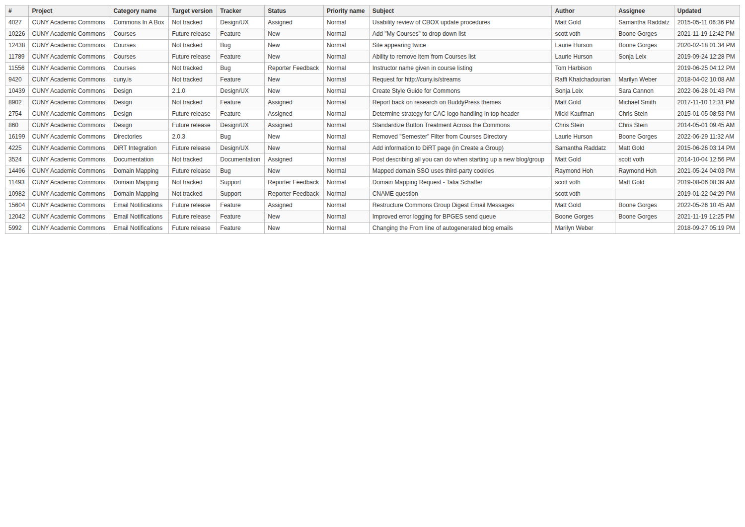| # | Project | Category name | Target version | Tracker | Status | Priority name | Subject | Author | Assignee | Updated |
| --- | --- | --- | --- | --- | --- | --- | --- | --- | --- | --- |
| 4027 | CUNY Academic Commons | Commons In A Box | Not tracked | Design/UX | Assigned | Normal | Usability review of CBOX update procedures | Matt Gold | Samantha Raddatz | 2015-05-11 06:36 PM |
| 10226 | CUNY Academic Commons | Courses | Future release | Feature | New | Normal | Add "My Courses" to drop down list | scott voth | Boone Gorges | 2021-11-19 12:42 PM |
| 12438 | CUNY Academic Commons | Courses | Not tracked | Bug | New | Normal | Site appearing twice | Laurie Hurson | Boone Gorges | 2020-02-18 01:34 PM |
| 11789 | CUNY Academic Commons | Courses | Future release | Feature | New | Normal | Ability to remove item from Courses list | Laurie Hurson | Sonja Leix | 2019-09-24 12:28 PM |
| 11556 | CUNY Academic Commons | Courses | Not tracked | Bug | Reporter Feedback | Normal | Instructor name given in course listing | Tom Harbison | | 2019-06-25 04:12 PM |
| 9420 | CUNY Academic Commons | cuny.is | Not tracked | Feature | New | Normal | Request for http://cuny.is/streams | Raffi Khatchadourian | Marilyn Weber | 2018-04-02 10:08 AM |
| 10439 | CUNY Academic Commons | Design | 2.1.0 | Design/UX | New | Normal | Create Style Guide for Commons | Sonja Leix | Sara Cannon | 2022-06-28 01:43 PM |
| 8902 | CUNY Academic Commons | Design | Not tracked | Feature | Assigned | Normal | Report back on research on BuddyPress themes | Matt Gold | Michael Smith | 2017-11-10 12:31 PM |
| 2754 | CUNY Academic Commons | Design | Future release | Feature | Assigned | Normal | Determine strategy for CAC logo handling in top header | Micki Kaufman | Chris Stein | 2015-01-05 08:53 PM |
| 860 | CUNY Academic Commons | Design | Future release | Design/UX | Assigned | Normal | Standardize Button Treatment Across the Commons | Chris Stein | Chris Stein | 2014-05-01 09:45 AM |
| 16199 | CUNY Academic Commons | Directories | 2.0.3 | Bug | New | Normal | Removed "Semester" Filter from Courses Directory | Laurie Hurson | Boone Gorges | 2022-06-29 11:32 AM |
| 4225 | CUNY Academic Commons | DiRT Integration | Future release | Design/UX | New | Normal | Add information to DiRT page (in Create a Group) | Samantha Raddatz | Matt Gold | 2015-06-26 03:14 PM |
| 3524 | CUNY Academic Commons | Documentation | Not tracked | Documentation | Assigned | Normal | Post describing all you can do when starting up a new blog/group | Matt Gold | scott voth | 2014-10-04 12:56 PM |
| 14496 | CUNY Academic Commons | Domain Mapping | Future release | Bug | New | Normal | Mapped domain SSO uses third-party cookies | Raymond Hoh | Raymond Hoh | 2021-05-24 04:03 PM |
| 11493 | CUNY Academic Commons | Domain Mapping | Not tracked | Support | Reporter Feedback | Normal | Domain Mapping Request - Talia Schaffer | scott voth | Matt Gold | 2019-08-06 08:39 AM |
| 10982 | CUNY Academic Commons | Domain Mapping | Not tracked | Support | Reporter Feedback | Normal | CNAME question | scott voth | | 2019-01-22 04:29 PM |
| 15604 | CUNY Academic Commons | Email Notifications | Future release | Feature | Assigned | Normal | Restructure Commons Group Digest Email Messages | Matt Gold | Boone Gorges | 2022-05-26 10:45 AM |
| 12042 | CUNY Academic Commons | Email Notifications | Future release | Feature | New | Normal | Improved error logging for BPGES send queue | Boone Gorges | Boone Gorges | 2021-11-19 12:25 PM |
| 5992 | CUNY Academic Commons | Email Notifications | Future release | Feature | New | Normal | Changing the From line of autogenerated blog emails | Marilyn Weber | | 2018-09-27 05:19 PM |